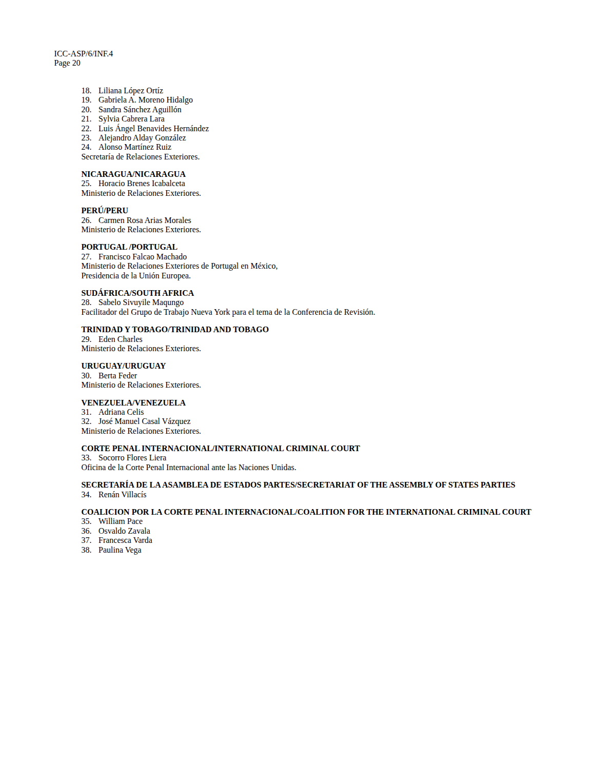ICC-ASP/6/INF.4
Page 20
18. Liliana López Ortíz
19. Gabriela A. Moreno Hidalgo
20. Sandra Sánchez Aguillón
21. Sylvia Cabrera Lara
22. Luis Ángel Benavides Hernández
23. Alejandro Alday González
24. Alonso Martínez Ruiz
Secretaría de Relaciones Exteriores.
NICARAGUA/NICARAGUA
25. Horacio Brenes Icabalceta
Ministerio de Relaciones Exteriores.
PERÚ/PERU
26. Carmen Rosa Arias Morales
Ministerio de Relaciones Exteriores.
PORTUGAL /PORTUGAL
27. Francisco Falcao Machado
Ministerio de Relaciones Exteriores de Portugal en México,
Presidencia de la Unión Europea.
SUDÁFRICA/SOUTH AFRICA
28. Sabelo Sivuyile Maqungo
Facilitador del Grupo de Trabajo Nueva York para el tema de la Conferencia de Revisión.
TRINIDAD Y TOBAGO/TRINIDAD AND TOBAGO
29. Eden Charles
Ministerio de Relaciones Exteriores.
URUGUAY/URUGUAY
30. Berta Feder
Ministerio de Relaciones Exteriores.
VENEZUELA/VENEZUELA
31. Adriana Celis
32. José Manuel Casal Vázquez
Ministerio de Relaciones Exteriores.
CORTE PENAL INTERNACIONAL/INTERNATIONAL CRIMINAL COURT
33. Socorro Flores Liera
Oficina de la Corte Penal Internacional ante las Naciones Unidas.
SECRETARÍA DE LA ASAMBLEA DE ESTADOS PARTES/SECRETARIAT OF THE ASSEMBLY OF STATES PARTIES
34. Renán Villacís
COALICION POR LA CORTE PENAL INTERNACIONAL/COALITION FOR THE INTERNATIONAL CRIMINAL COURT
35. William Pace
36. Osvaldo Zavala
37. Francesca Varda
38. Paulina Vega